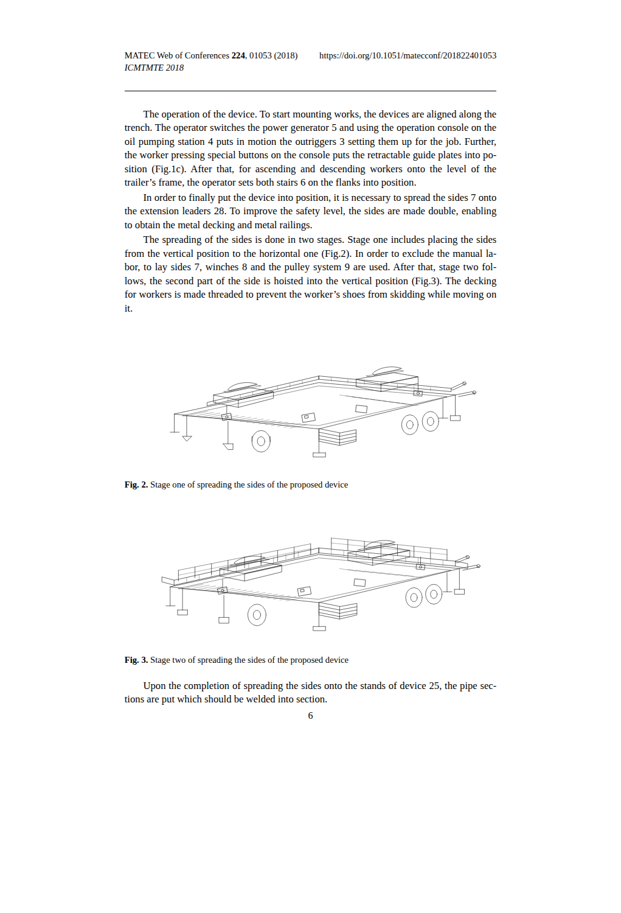MATEC Web of Conferences 224, 01053 (2018)
https://doi.org/10.1051/matecconf/201822401053
ICMTMTE 2018
The operation of the device. To start mounting works, the devices are aligned along the trench. The operator switches the power generator 5 and using the operation console on the oil pumping station 4 puts in motion the outriggers 3 setting them up for the job. Further, the worker pressing special buttons on the console puts the retractable guide plates into position (Fig.1c). After that, for ascending and descending workers onto the level of the trailer’s frame, the operator sets both stairs 6 on the flanks into position.
In order to finally put the device into position, it is necessary to spread the sides 7 onto the extension leaders 28. To improve the safety level, the sides are made double, enabling to obtain the metal decking and metal railings.
The spreading of the sides is done in two stages. Stage one includes placing the sides from the vertical position to the horizontal one (Fig.2). In order to exclude the manual labor, to lay sides 7, winches 8 and the pulley system 9 are used. After that, stage two follows, the second part of the side is hoisted into the vertical position (Fig.3). The decking for workers is made threaded to prevent the worker’s shoes from skidding while moving on it.
Fig. 2. Stage one of spreading the sides of the proposed device
Fig. 3. Stage two of spreading the sides of the proposed device
Upon the completion of spreading the sides onto the stands of device 25, the pipe sections are put which should be welded into section.
6